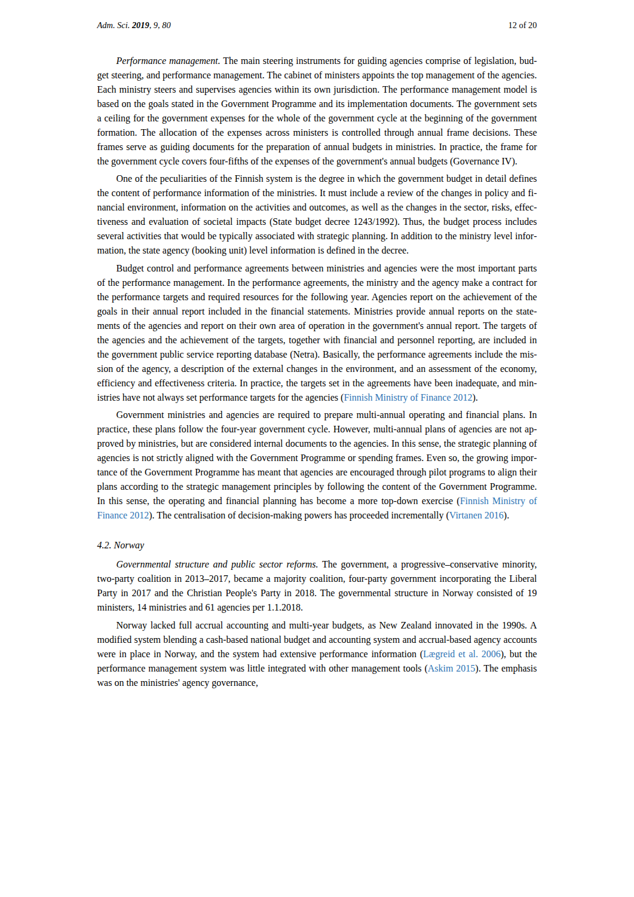Adm. Sci. 2019, 9, 80 12 of 20
Performance management. The main steering instruments for guiding agencies comprise of legislation, budget steering, and performance management. The cabinet of ministers appoints the top management of the agencies. Each ministry steers and supervises agencies within its own jurisdiction. The performance management model is based on the goals stated in the Government Programme and its implementation documents. The government sets a ceiling for the government expenses for the whole of the government cycle at the beginning of the government formation. The allocation of the expenses across ministers is controlled through annual frame decisions. These frames serve as guiding documents for the preparation of annual budgets in ministries. In practice, the frame for the government cycle covers four-fifths of the expenses of the government's annual budgets (Governance IV).
One of the peculiarities of the Finnish system is the degree in which the government budget in detail defines the content of performance information of the ministries. It must include a review of the changes in policy and financial environment, information on the activities and outcomes, as well as the changes in the sector, risks, effectiveness and evaluation of societal impacts (State budget decree 1243/1992). Thus, the budget process includes several activities that would be typically associated with strategic planning. In addition to the ministry level information, the state agency (booking unit) level information is defined in the decree.
Budget control and performance agreements between ministries and agencies were the most important parts of the performance management. In the performance agreements, the ministry and the agency make a contract for the performance targets and required resources for the following year. Agencies report on the achievement of the goals in their annual report included in the financial statements. Ministries provide annual reports on the statements of the agencies and report on their own area of operation in the government's annual report. The targets of the agencies and the achievement of the targets, together with financial and personnel reporting, are included in the government public service reporting database (Netra). Basically, the performance agreements include the mission of the agency, a description of the external changes in the environment, and an assessment of the economy, efficiency and effectiveness criteria. In practice, the targets set in the agreements have been inadequate, and ministries have not always set performance targets for the agencies (Finnish Ministry of Finance 2012).
Government ministries and agencies are required to prepare multi-annual operating and financial plans. In practice, these plans follow the four-year government cycle. However, multi-annual plans of agencies are not approved by ministries, but are considered internal documents to the agencies. In this sense, the strategic planning of agencies is not strictly aligned with the Government Programme or spending frames. Even so, the growing importance of the Government Programme has meant that agencies are encouraged through pilot programs to align their plans according to the strategic management principles by following the content of the Government Programme. In this sense, the operating and financial planning has become a more top-down exercise (Finnish Ministry of Finance 2012). The centralisation of decision-making powers has proceeded incrementally (Virtanen 2016).
4.2. Norway
Governmental structure and public sector reforms. The government, a progressive–conservative minority, two-party coalition in 2013–2017, became a majority coalition, four-party government incorporating the Liberal Party in 2017 and the Christian People's Party in 2018. The governmental structure in Norway consisted of 19 ministers, 14 ministries and 61 agencies per 1.1.2018.
Norway lacked full accrual accounting and multi-year budgets, as New Zealand innovated in the 1990s. A modified system blending a cash-based national budget and accounting system and accrual-based agency accounts were in place in Norway, and the system had extensive performance information (Lægreid et al. 2006), but the performance management system was little integrated with other management tools (Askim 2015). The emphasis was on the ministries' agency governance,